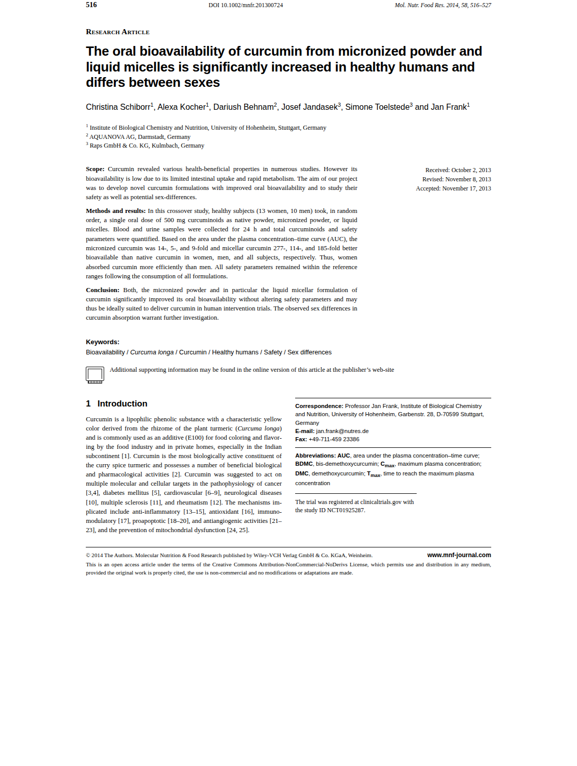516 DOI 10.1002/mnfr.201300724 Mol. Nutr. Food Res. 2014, 58, 516–527
Research Article
The oral bioavailability of curcumin from micronized powder and liquid micelles is significantly increased in healthy humans and differs between sexes
Christina Schiborr1, Alexa Kocher1, Dariush Behnam2, Josef Jandasek3, Simone Toelstede3 and Jan Frank1
1 Institute of Biological Chemistry and Nutrition, University of Hohenheim, Stuttgart, Germany
2 AQUANOVA AG, Darmstadt, Germany
3 Raps GmbH & Co. KG, Kulmbach, Germany
Scope: Curcumin revealed various health-beneficial properties in numerous studies. However its bioavailability is low due to its limited intestinal uptake and rapid metabolism. The aim of our project was to develop novel curcumin formulations with improved oral bioavailability and to study their safety as well as potential sex-differences.
Methods and results: In this crossover study, healthy subjects (13 women, 10 men) took, in random order, a single oral dose of 500 mg curcuminoids as native powder, micronized powder, or liquid micelles. Blood and urine samples were collected for 24 h and total curcuminoids and safety parameters were quantified. Based on the area under the plasma concentration–time curve (AUC), the micronized curcumin was 14-, 5-, and 9-fold and micellar curcumin 277-, 114-, and 185-fold better bioavailable than native curcumin in women, men, and all subjects, respectively. Thus, women absorbed curcumin more efficiently than men. All safety parameters remained within the reference ranges following the consumption of all formulations.
Conclusion: Both, the micronized powder and in particular the liquid micellar formulation of curcumin significantly improved its oral bioavailability without altering safety parameters and may thus be ideally suited to deliver curcumin in human intervention trials. The observed sex differences in curcumin absorption warrant further investigation.
Received: October 2, 2013
Revised: November 8, 2013
Accepted: November 17, 2013
Keywords: Bioavailability / Curcuma longa / Curcumin / Healthy humans / Safety / Sex differences
Additional supporting information may be found in the online version of this article at the publisher’s web-site
1 Introduction
Curcumin is a lipophilic phenolic substance with a characteristic yellow color derived from the rhizome of the plant turmeric (Curcuma longa) and is commonly used as an additive (E100) for food coloring and flavoring by the food industry and in private homes, especially in the Indian subcontinent [1]. Curcumin is the most biologically active constituent of the curry spice turmeric and possesses a number of beneficial biological and pharmacological activities [2]. Curcumin was suggested to act on multiple molecular and cellular targets in the pathophysiology of cancer [3,4], diabetes mellitus [5], cardiovascular [6–9], neurological diseases [10], multiple sclerosis [11], and rheumatism [12]. The mechanisms implicated include anti-inflammatory [13–15], antioxidant [16], immunomodulatory [17], proapoptotic [18–20], and antiangiogenic activities [21–23], and the prevention of mitochondrial dysfunction [24, 25].
Correspondence: Professor Jan Frank, Institute of Biological Chemistry and Nutrition, University of Hohenheim, Garbenstr. 28, D-70599 Stuttgart, Germany
E-mail: jan.frank@nutres.de
Fax: +49-711-459 23386
Abbreviations: AUC, area under the plasma concentration–time curve; BDMC, bis-demethoxycurcumin; Cmax, maximum plasma concentration; DMC, demethoxycurcumin; Tmax, time to reach the maximum plasma concentration
The trial was registered at clinicaltrials.gov with the study ID NCT01925287.
© 2014 The Authors. Molecular Nutrition & Food Research published by Wiley-VCH Verlag GmbH & Co. KGaA, Weinheim.
www.mnf-journal.com
This is an open access article under the terms of the Creative Commons Attribution-NonCommercial-NoDerivs License, which permits use and distribution in any medium, provided the original work is properly cited, the use is non-commercial and no modifications or adaptations are made.